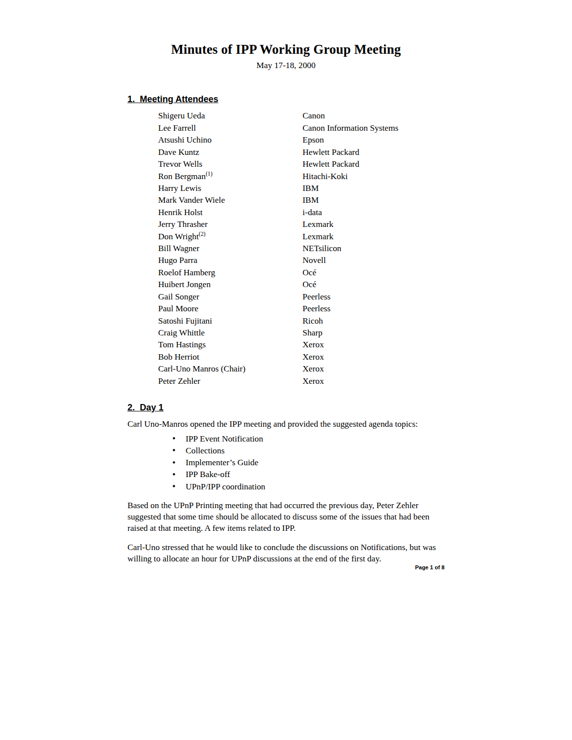Minutes of IPP Working Group Meeting
May 17-18, 2000
1. Meeting Attendees
| Shigeru Ueda | Canon |
| Lee Farrell | Canon Information Systems |
| Atsushi Uchino | Epson |
| Dave Kuntz | Hewlett Packard |
| Trevor Wells | Hewlett Packard |
| Ron Bergman (1) | Hitachi-Koki |
| Harry Lewis | IBM |
| Mark Vander Wiele | IBM |
| Henrik Holst | i-data |
| Jerry Thrasher | Lexmark |
| Don Wright (2) | Lexmark |
| Bill Wagner | NETsilicon |
| Hugo Parra | Novell |
| Roelof Hamberg | Océ |
| Huibert Jongen | Océ |
| Gail Songer | Peerless |
| Paul Moore | Peerless |
| Satoshi Fujitani | Ricoh |
| Craig Whittle | Sharp |
| Tom Hastings | Xerox |
| Bob Herriot | Xerox |
| Carl-Uno Manros (Chair) | Xerox |
| Peter Zehler | Xerox |
2. Day 1
Carl Uno-Manros opened the IPP meeting and provided the suggested agenda topics:
IPP Event Notification
Collections
Implementer’s Guide
IPP Bake-off
UPnP/IPP coordination
Based on the UPnP Printing meeting that had occurred the previous day, Peter Zehler suggested that some time should be allocated to discuss some of the issues that had been raised at that meeting. A few items related to IPP.
Carl-Uno stressed that he would like to conclude the discussions on Notifications, but was willing to allocate an hour for UPnP discussions at the end of the first day.
Page 1 of 8